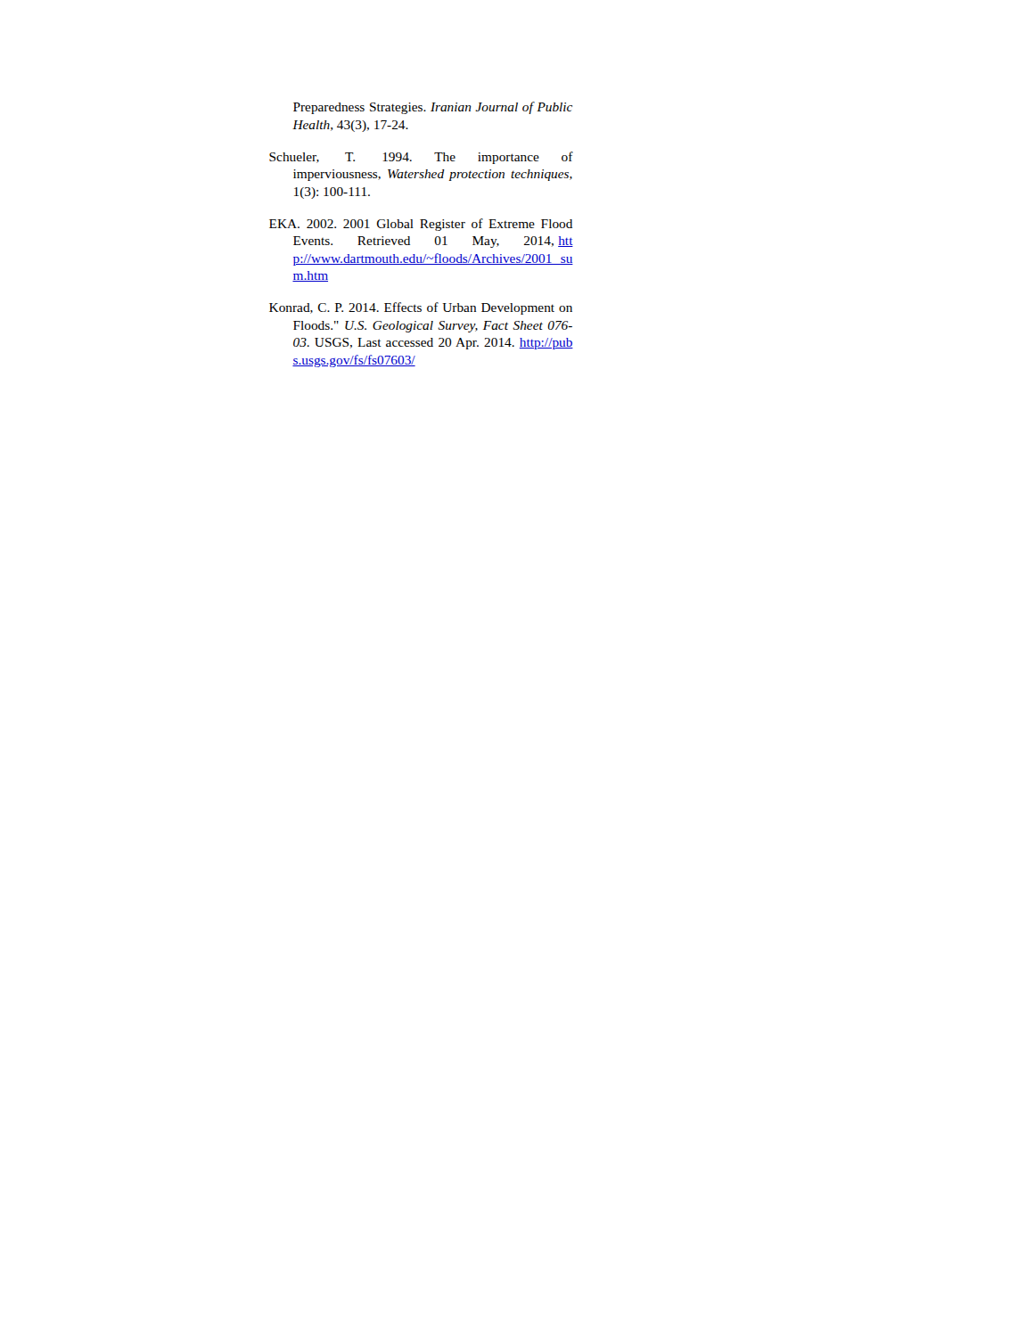Preparedness Strategies. Iranian Journal of Public Health, 43(3), 17-24.
Schueler, T. 1994. The importance of imperviousness, Watershed protection techniques, 1(3): 100-111.
EKA. 2002. 2001 Global Register of Extreme Flood Events. Retrieved 01 May, 2014, http://www.dartmouth.edu/~floods/Archives/2001 sum.htm
Konrad, C. P. 2014. Effects of Urban Development on Floods." U.S. Geological Survey, Fact Sheet 076-03. USGS, Last accessed 20 Apr. 2014. http://pubs.usgs.gov/fs/fs07603/